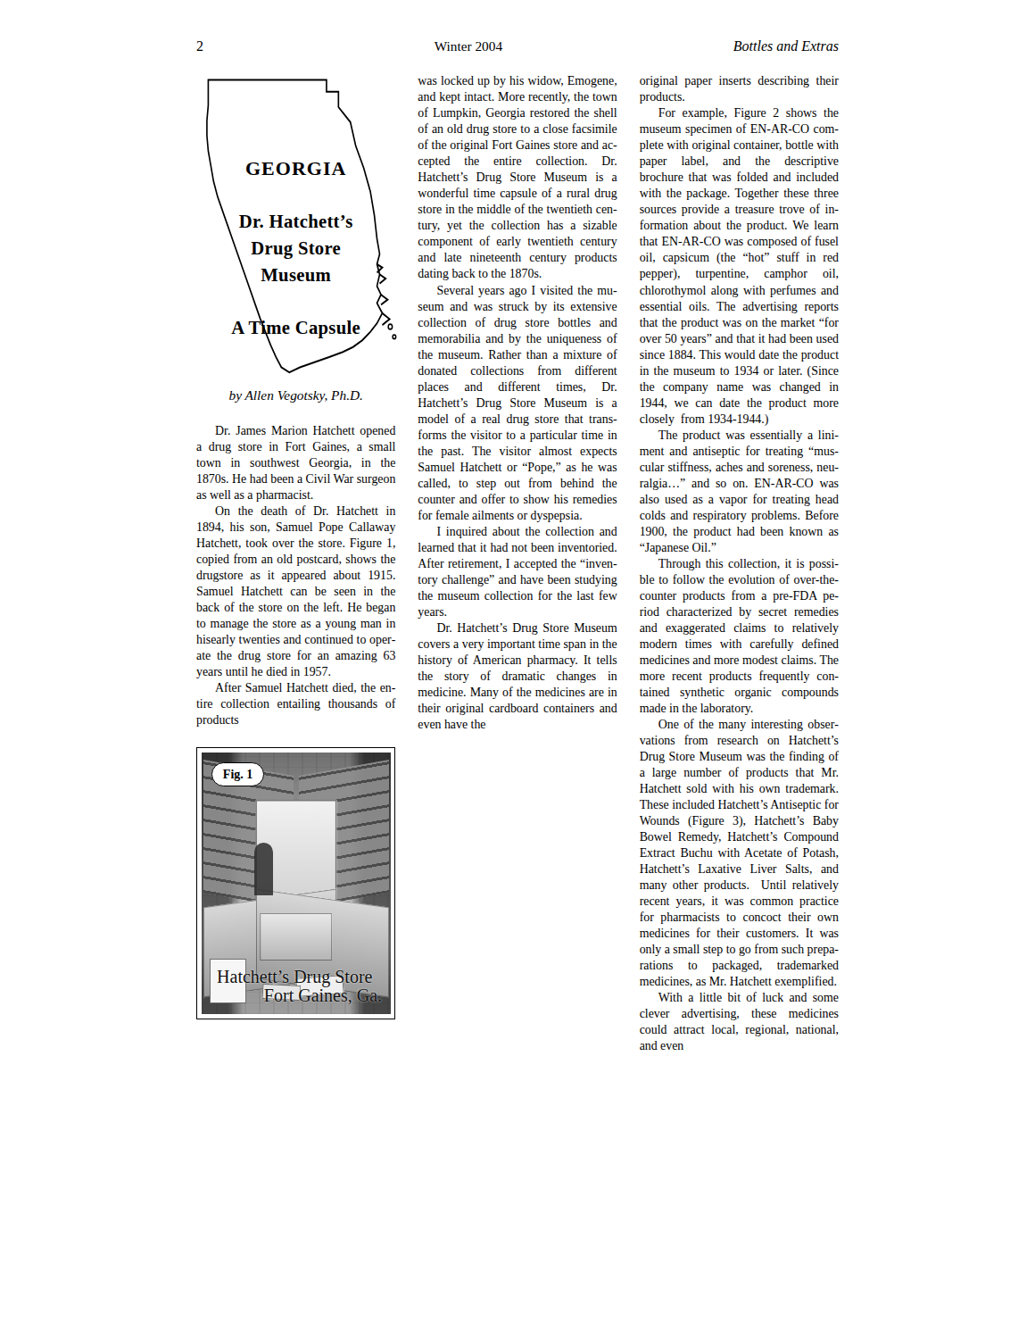2
Winter 2004
Bottles and Extras
GEORGIA Dr. Hatchett’s Drug Store Museum A Time Capsule
by Allen Vegotsky, Ph.D.
Dr. James Marion Hatchett opened a drug store in Fort Gaines, a small town in southwest Georgia, in the 1870s. He had been a Civil War surgeon as well as a pharmacist.
On the death of Dr. Hatchett in 1894, his son, Samuel Pope Callaway Hatchett, took over the store. Figure 1, copied from an old postcard, shows the drugstore as it appeared about 1915. Samuel Hatchett can be seen in the back of the store on the left. He began to manage the store as a young man in hisearly twenties and continued to operate the drug store for an amazing 63 years until he died in 1957.
After Samuel Hatchett died, the entire collection entailing thousands of products
Fig. 1
Hatchett’s Drug Store Fort Gaines, Ga.
was locked up by his widow, Emogene, and kept intact. More recently, the town of Lumpkin, Georgia restored the shell of an old drug store to a close facsimile of the original Fort Gaines store and accepted the entire collection. Dr. Hatchett’s Drug Store Museum is a wonderful time capsule of a rural drug store in the middle of the twentieth century, yet the collection has a sizable component of early twentieth century and late nineteenth century products dating back to the 1870s.
Several years ago I visited the museum and was struck by its extensive collection of drug store bottles and memorabilia and by the uniqueness of the museum. Rather than a mixture of donated collections from different places and different times, Dr. Hatchett’s Drug Store Museum is a model of a real drug store that transforms the visitor to a particular time in the past. The visitor almost expects Samuel Hatchett or “Pope,” as he was called, to step out from behind the counter and offer to show his remedies for female ailments or dyspepsia.
I inquired about the collection and learned that it had not been inventoried. After retirement, I accepted the “inventory challenge” and have been studying the museum collection for the last few years.
Dr. Hatchett’s Drug Store Museum covers a very important time span in the history of American pharmacy. It tells the story of dramatic changes in medicine. Many of the medicines are in their original cardboard containers and even have the
original paper inserts describing their products.
For example, Figure 2 shows the museum specimen of EN-AR-CO complete with original container, bottle with paper label, and the descriptive brochure that was folded and included with the package. Together these three sources provide a treasure trove of information about the product. We learn that EN-AR-CO was composed of fusel oil, capsicum (the “hot” stuff in red pepper), turpentine, camphor oil, chlorothymol along with perfumes and essential oils. The advertising reports that the product was on the market “for over 50 years” and that it had been used since 1884. This would date the product in the museum to 1934 or later. (Since the company name was changed in 1944, we can date the product more closely from 1934-1944.)
The product was essentially a liniment and antiseptic for treating “muscular stiffness, aches and soreness, neuralgia…” and so on. EN-AR-CO was also used as a vapor for treating head colds and respiratory problems. Before 1900, the product had been known as “Japanese Oil.”
Through this collection, it is possible to follow the evolution of over-the-counter products from a pre-FDA period characterized by secret remedies and exaggerated claims to relatively modern times with carefully defined medicines and more modest claims. The more recent products frequently contained synthetic organic compounds made in the laboratory.
One of the many interesting observations from research on Hatchett’s Drug Store Museum was the finding of a large number of products that Mr. Hatchett sold with his own trademark. These included Hatchett’s Antiseptic for Wounds (Figure 3), Hatchett’s Baby Bowel Remedy, Hatchett’s Compound Extract Buchu with Acetate of Potash, Hatchett’s Laxative Liver Salts, and many other products. Until relatively recent years, it was common practice for pharmacists to concoct their own medicines for their customers. It was only a small step to go from such preparations to packaged, trademarked medicines, as Mr. Hatchett exemplified.
With a little bit of luck and some clever advertising, these medicines could attract local, regional, national, and even